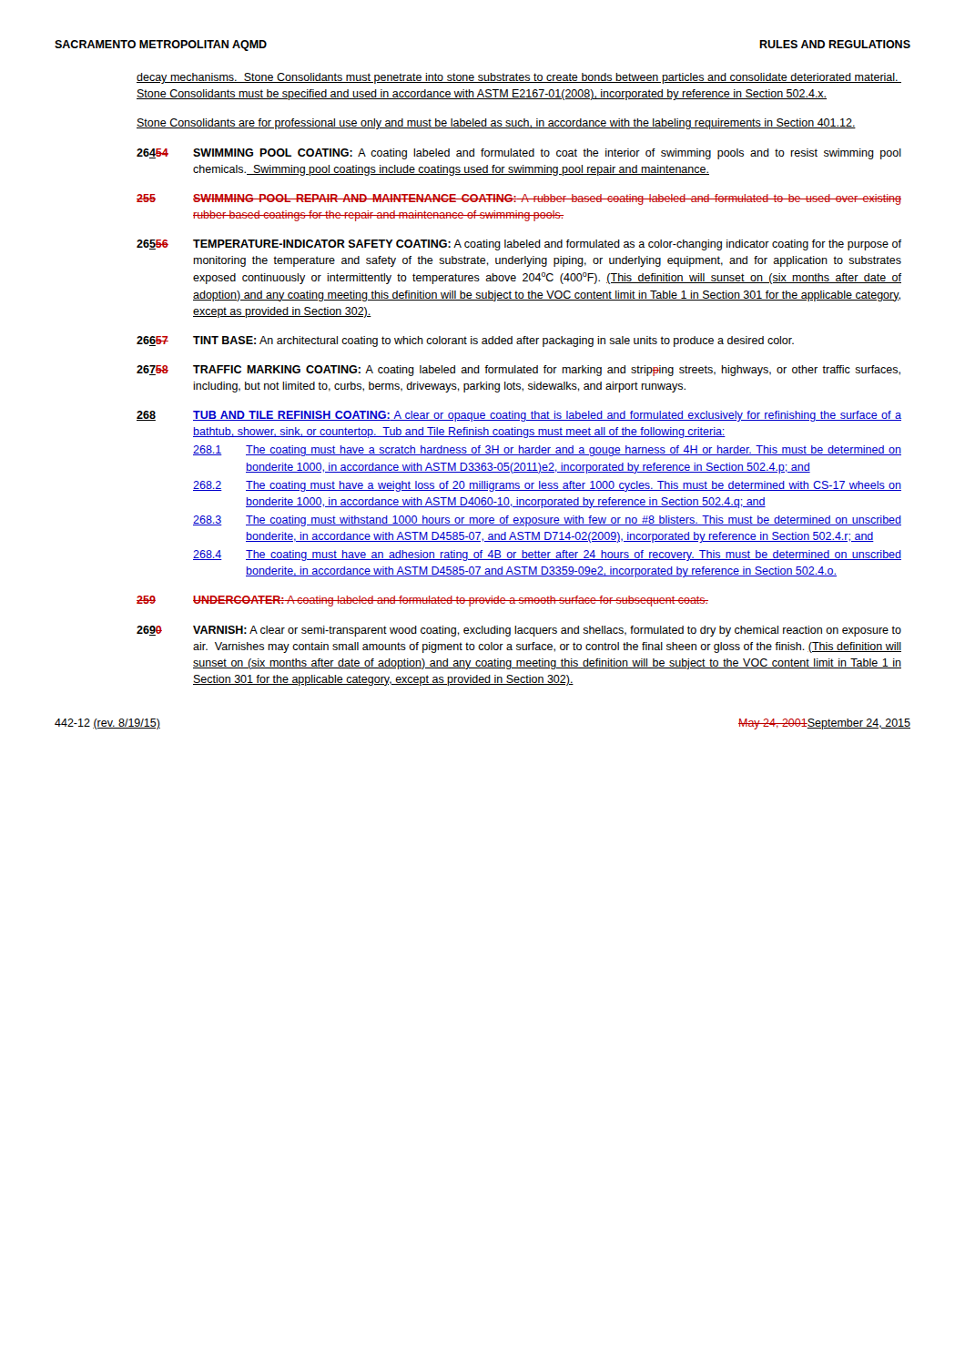SACRAMENTO METROPOLITAN AQMD
RULES AND REGULATIONS
decay mechanisms. Stone Consolidants must penetrate into stone substrates to create bonds between particles and consolidate deteriorated material. Stone Consolidants must be specified and used in accordance with ASTM E2167-01(2008), incorporated by reference in Section 502.4.x.
Stone Consolidants are for professional use only and must be labeled as such, in accordance with the labeling requirements in Section 401.12.
26454
SWIMMING POOL COATING: A coating labeled and formulated to coat the interior of swimming pools and to resist swimming pool chemicals. Swimming pool coatings include coatings used for swimming pool repair and maintenance.
255
SWIMMING POOL REPAIR AND MAINTENANCE COATING: A rubber based coating labeled and formulated to be used over existing rubber based coatings for the repair and maintenance of swimming pools.
26556
TEMPERATURE-INDICATOR SAFETY COATING: A coating labeled and formulated as a color-changing indicator coating for the purpose of monitoring the temperature and safety of the substrate, underlying piping, or underlying equipment, and for application to substrates exposed continuously or intermittently to temperatures above 204oC (400oF). (This definition will sunset on (six months after date of adoption) and any coating meeting this definition will be subject to the VOC content limit in Table 1 in Section 301 for the applicable category, except as provided in Section 302).
26657
TINT BASE: An architectural coating to which colorant is added after packaging in sale units to produce a desired color.
26758
TRAFFIC MARKING COATING: A coating labeled and formulated for marking and stripping streets, highways, or other traffic surfaces, including, but not limited to, curbs, berms, driveways, parking lots, sidewalks, and airport runways.
268
TUB AND TILE REFINISH COATING: A clear or opaque coating that is labeled and formulated exclusively for refinishing the surface of a bathtub, shower, sink, or countertop. Tub and Tile Refinish coatings must meet all of the following criteria:
268.1
The coating must have a scratch hardness of 3H or harder and a gouge harness of 4H or harder. This must be determined on bonderite 1000, in accordance with ASTM D3363-05(2011)e2, incorporated by reference in Section 502.4.p; and
268.2
The coating must have a weight loss of 20 milligrams or less after 1000 cycles. This must be determined with CS-17 wheels on bonderite 1000, in accordance with ASTM D4060-10, incorporated by reference in Section 502.4.q; and
268.3
The coating must withstand 1000 hours or more of exposure with few or no #8 blisters. This must be determined on unscribed bonderite, in accordance with ASTM D4585-07, and ASTM D714-02(2009), incorporated by reference in Section 502.4.r; and
268.4
The coating must have an adhesion rating of 4B or better after 24 hours of recovery. This must be determined on unscribed bonderite, in accordance with ASTM D4585-07 and ASTM D3359-09e2, incorporated by reference in Section 502.4.o.
259
UNDERCOATER: A coating labeled and formulated to provide a smooth surface for subsequent coats.
2690
VARNISH: A clear or semi-transparent wood coating, excluding lacquers and shellacs, formulated to dry by chemical reaction on exposure to air. Varnishes may contain small amounts of pigment to color a surface, or to control the final sheen or gloss of the finish. (This definition will sunset on (six months after date of adoption) and any coating meeting this definition will be subject to the VOC content limit in Table 1 in Section 301 for the applicable category, except as provided in Section 302).
442-12 (rev. 8/19/15)
May 24, 2001 September 24, 2015